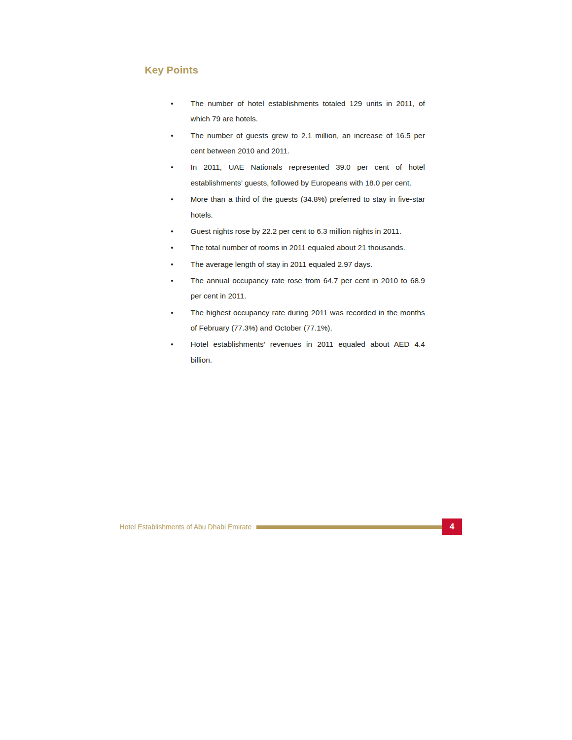Key Points
The number of hotel establishments totaled 129 units in 2011, of which 79 are hotels.
The number of guests grew to 2.1 million, an increase of 16.5 per cent between 2010 and 2011.
In 2011, UAE Nationals represented 39.0 per cent of hotel establishments’ guests, followed by Europeans with 18.0 per cent.
More than a third of the guests (34.8%) preferred to stay in five-star hotels.
Guest nights rose by 22.2 per cent to 6.3 million nights in 2011.
The total number of rooms in 2011 equaled about 21 thousands.
The average length of stay in 2011 equaled 2.97 days.
The annual occupancy rate rose from 64.7 per cent in 2010 to 68.9 per cent in 2011.
The highest occupancy rate during 2011 was recorded in the months of February (77.3%) and October (77.1%).
Hotel establishments’ revenues in 2011 equaled about AED 4.4 billion.
Hotel Establishments of Abu Dhabi Emirate
4